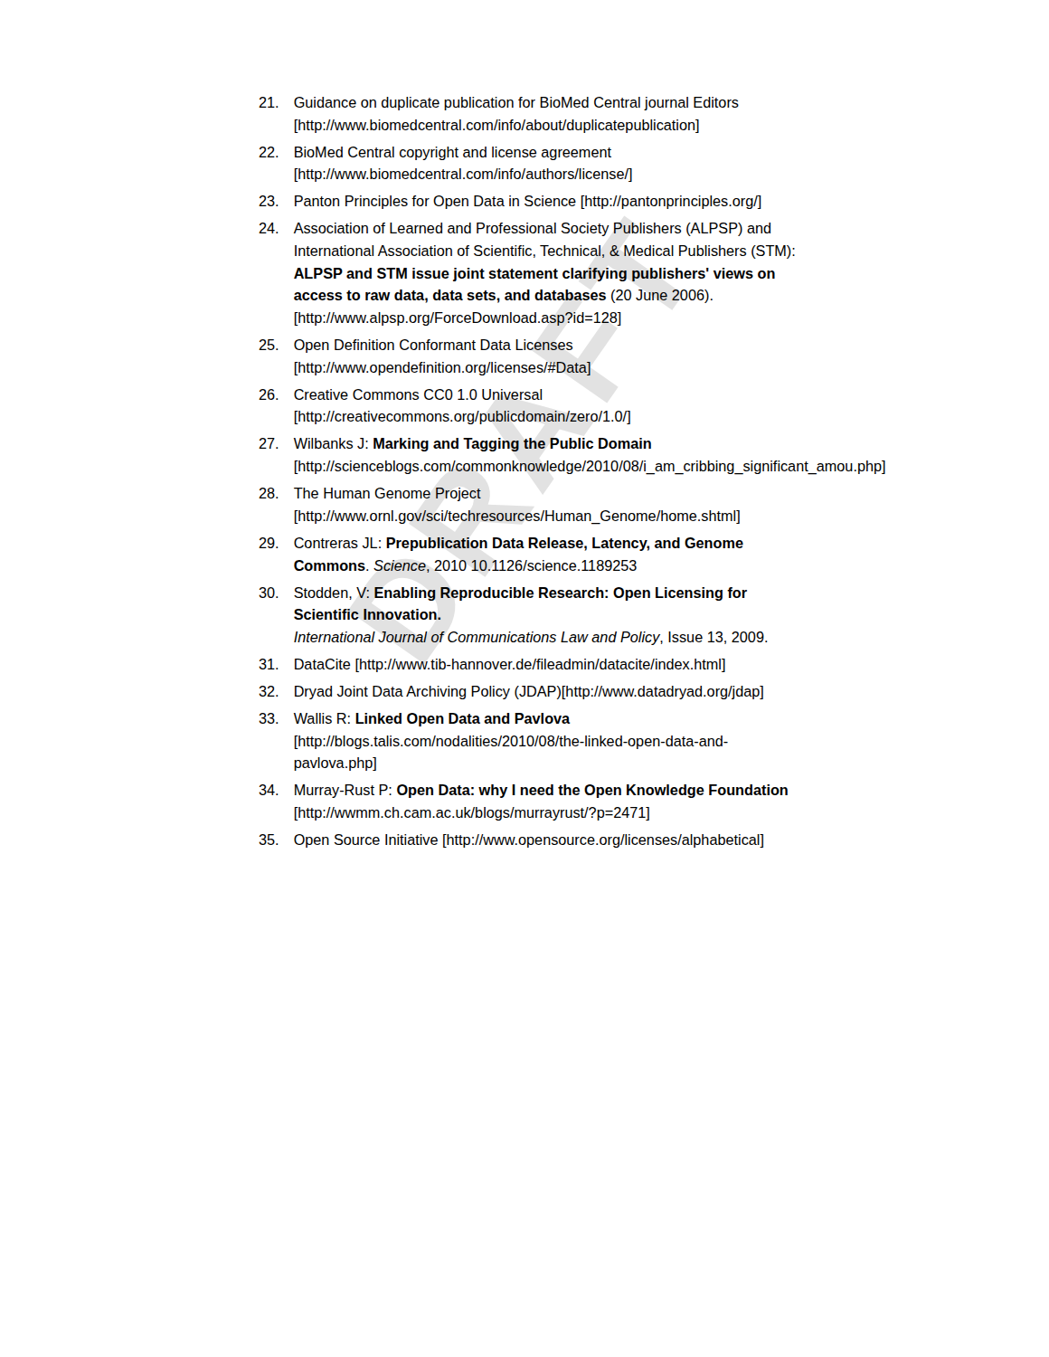DRAFT
Guidance on duplicate publication for BioMed Central journal Editors
[http://www.biomedcentral.com/info/about/duplicatepublication]
BioMed Central copyright and license agreement
[http://www.biomedcentral.com/info/authors/license/]
Panton Principles for Open Data in Science [http://pantonprinciples.org/]
Association of Learned and Professional Society Publishers (ALPSP) and International Association of Scientific, Technical, & Medical Publishers (STM): ALPSP and STM issue joint statement clarifying publishers' views on access to raw data, data sets, and databases (20 June 2006). [http://www.alpsp.org/ForceDownload.asp?id=128]
Open Definition Conformant Data Licenses [http://www.opendefinition.org/licenses/#Data]
Creative Commons CC0 1.0 Universal [http://creativecommons.org/publicdomain/zero/1.0/]
Wilbanks J: Marking and Tagging the Public Domain
[http://scienceblogs.com/commonknowledge/2010/08/i_am_cribbing_significant_amou.php]
The Human Genome Project
[http://www.ornl.gov/sci/techresources/Human_Genome/home.shtml]
Contreras JL: Prepublication Data Release, Latency, and Genome Commons. Science, 2010 10.1126/science.1189253
Stodden, V: Enabling Reproducible Research: Open Licensing for Scientific Innovation.
International Journal of Communications Law and Policy, Issue 13, 2009.
DataCite [http://www.tib-hannover.de/fileadmin/datacite/index.html]
Dryad Joint Data Archiving Policy (JDAP)[http://www.datadryad.org/jdap]
Wallis R: Linked Open Data and Pavlova [http://blogs.talis.com/nodalities/2010/08/the-linked-open-data-and-pavlova.php]
Murray-Rust P: Open Data: why I need the Open Knowledge Foundation
[http://wwmm.ch.cam.ac.uk/blogs/murrayrust/?p=2471]
Open Source Initiative [http://www.opensource.org/licenses/alphabetical]